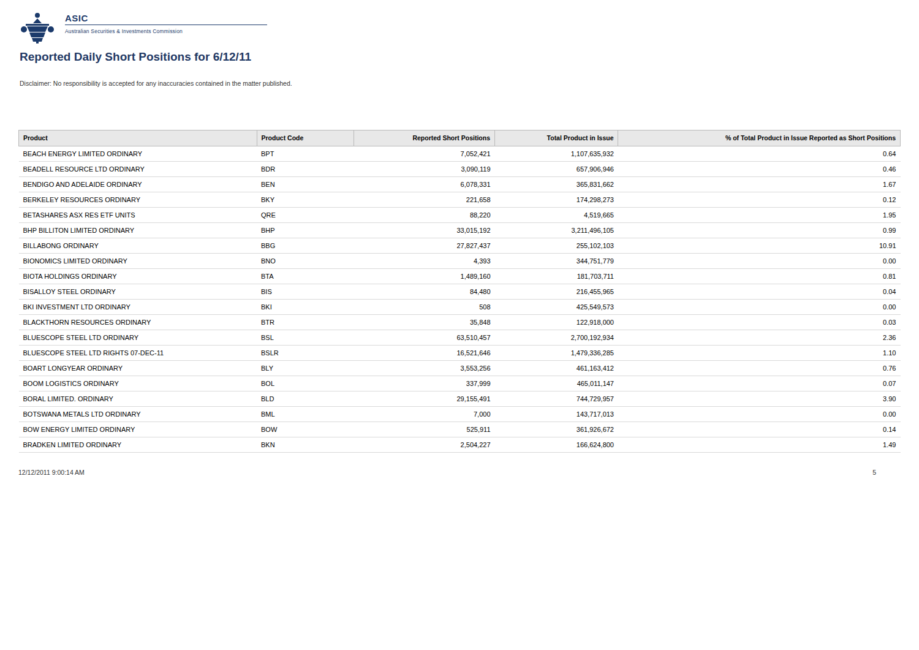ASIC
Australian Securities & Investments Commission
Reported Daily Short Positions for 6/12/11
Disclaimer: No responsibility is accepted for any inaccuracies contained in the matter published.
| Product | Product Code | Reported Short Positions | Total Product in Issue | % of Total Product in Issue Reported as Short Positions |
| --- | --- | --- | --- | --- |
| BEACH ENERGY LIMITED ORDINARY | BPT | 7,052,421 | 1,107,635,932 | 0.64 |
| BEADELL RESOURCE LTD ORDINARY | BDR | 3,090,119 | 657,906,946 | 0.46 |
| BENDIGO AND ADELAIDE ORDINARY | BEN | 6,078,331 | 365,831,662 | 1.67 |
| BERKELEY RESOURCES ORDINARY | BKY | 221,658 | 174,298,273 | 0.12 |
| BETASHARES ASX RES ETF UNITS | QRE | 88,220 | 4,519,665 | 1.95 |
| BHP BILLITON LIMITED ORDINARY | BHP | 33,015,192 | 3,211,496,105 | 0.99 |
| BILLABONG ORDINARY | BBG | 27,827,437 | 255,102,103 | 10.91 |
| BIONOMICS LIMITED ORDINARY | BNO | 4,393 | 344,751,779 | 0.00 |
| BIOTA HOLDINGS ORDINARY | BTA | 1,489,160 | 181,703,711 | 0.81 |
| BISALLOY STEEL ORDINARY | BIS | 84,480 | 216,455,965 | 0.04 |
| BKI INVESTMENT LTD ORDINARY | BKI | 508 | 425,549,573 | 0.00 |
| BLACKTHORN RESOURCES ORDINARY | BTR | 35,848 | 122,918,000 | 0.03 |
| BLUESCOPE STEEL LTD ORDINARY | BSL | 63,510,457 | 2,700,192,934 | 2.36 |
| BLUESCOPE STEEL LTD RIGHTS 07-DEC-11 | BSLR | 16,521,646 | 1,479,336,285 | 1.10 |
| BOART LONGYEAR ORDINARY | BLY | 3,553,256 | 461,163,412 | 0.76 |
| BOOM LOGISTICS ORDINARY | BOL | 337,999 | 465,011,147 | 0.07 |
| BORAL LIMITED. ORDINARY | BLD | 29,155,491 | 744,729,957 | 3.90 |
| BOTSWANA METALS LTD ORDINARY | BML | 7,000 | 143,717,013 | 0.00 |
| BOW ENERGY LIMITED ORDINARY | BOW | 525,911 | 361,926,672 | 0.14 |
| BRADKEN LIMITED ORDINARY | BKN | 2,504,227 | 166,624,800 | 1.49 |
12/12/2011 9:00:14 AM
5